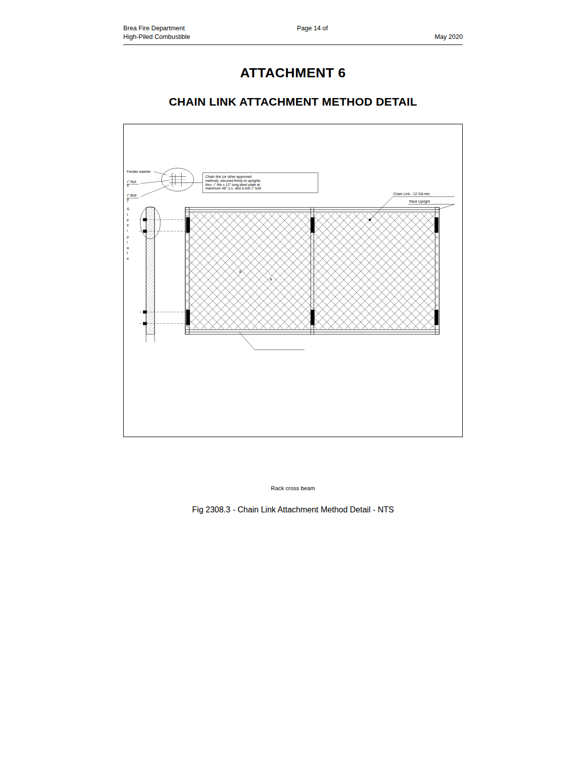Brea Fire Department
High-Piled Combustible
Page 14 of
May 2020
ATTACHMENT 6
CHAIN LINK ATTACHMENT METHOD DETAIL
Chain link (or other approved method), secured firmly to uprights thru. 1" thk x 12" long steel plate at maximum 48" o.c. and a min 3" bolt Fender washer 3" Nut 8 3" Bolt 8 " S t e e l p l a t e 8 8 Chain Link - 12 GA min Rack Upright
Rack cross beam
Fig 2308.3 - Chain Link Attachment Method Detail - NTS